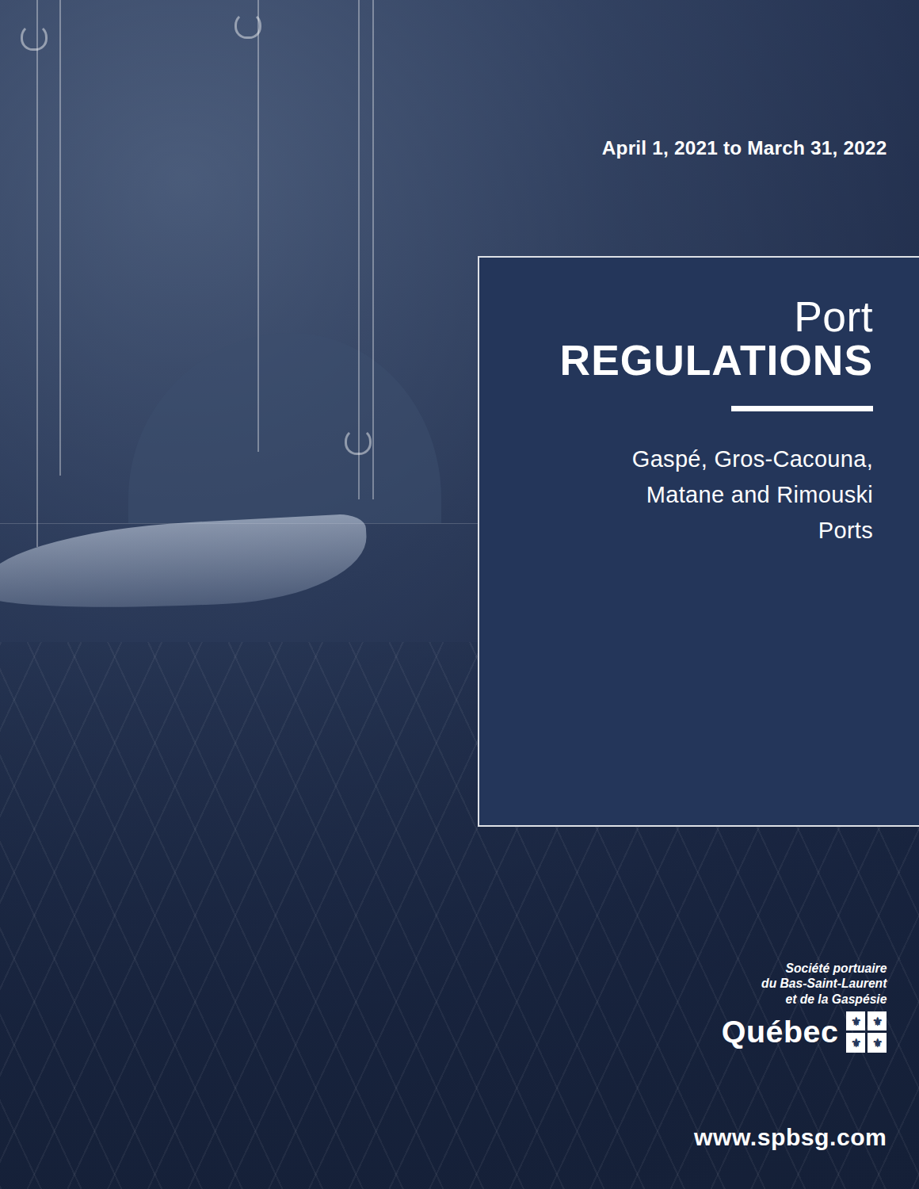April 1, 2021 to March 31, 2022
Port REGULATIONS
Gaspé, Gros-Cacouna,
Matane and Rimouski
Ports
Société portuaire
du Bas-Saint-Laurent
et de la Gaspésie
Québec
⚜⚜⚜⚜
www.spbsg.com